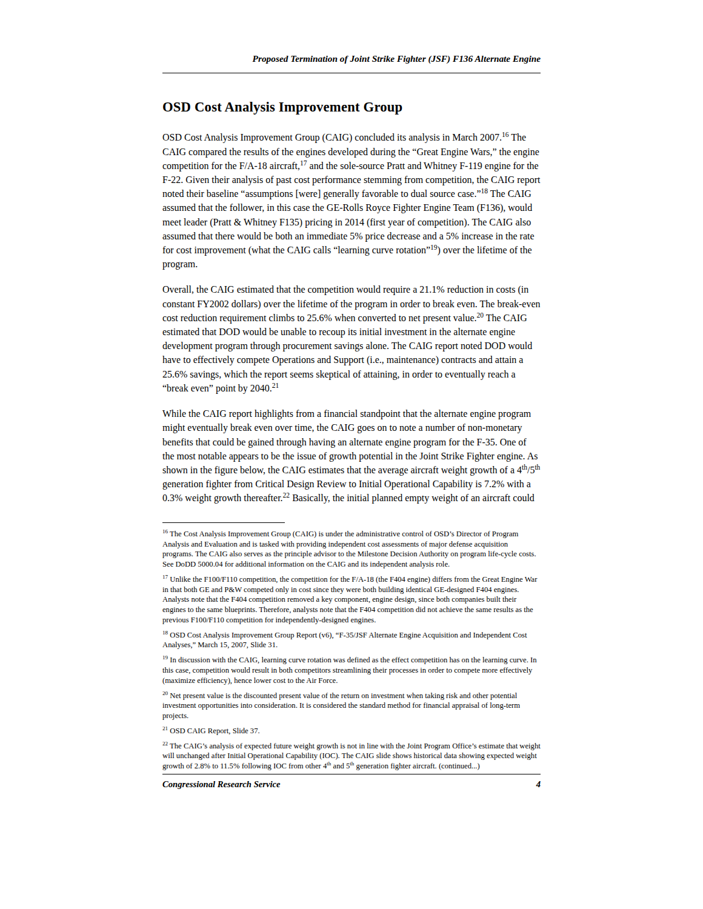Proposed Termination of Joint Strike Fighter (JSF) F136 Alternate Engine
OSD Cost Analysis Improvement Group
OSD Cost Analysis Improvement Group (CAIG) concluded its analysis in March 2007.16 The CAIG compared the results of the engines developed during the “Great Engine Wars,” the engine competition for the F/A-18 aircraft,17 and the sole-source Pratt and Whitney F-119 engine for the F-22. Given their analysis of past cost performance stemming from competition, the CAIG report noted their baseline “assumptions [were] generally favorable to dual source case.”18 The CAIG assumed that the follower, in this case the GE-Rolls Royce Fighter Engine Team (F136), would meet leader (Pratt & Whitney F135) pricing in 2014 (first year of competition). The CAIG also assumed that there would be both an immediate 5% price decrease and a 5% increase in the rate for cost improvement (what the CAIG calls “learning curve rotation”19) over the lifetime of the program.
Overall, the CAIG estimated that the competition would require a 21.1% reduction in costs (in constant FY2002 dollars) over the lifetime of the program in order to break even. The break-even cost reduction requirement climbs to 25.6% when converted to net present value.20 The CAIG estimated that DOD would be unable to recoup its initial investment in the alternate engine development program through procurement savings alone. The CAIG report noted DOD would have to effectively compete Operations and Support (i.e., maintenance) contracts and attain a 25.6% savings, which the report seems skeptical of attaining, in order to eventually reach a “break even” point by 2040.21
While the CAIG report highlights from a financial standpoint that the alternate engine program might eventually break even over time, the CAIG goes on to note a number of non-monetary benefits that could be gained through having an alternate engine program for the F-35. One of the most notable appears to be the issue of growth potential in the Joint Strike Fighter engine. As shown in the figure below, the CAIG estimates that the average aircraft weight growth of a 4th/5th generation fighter from Critical Design Review to Initial Operational Capability is 7.2% with a 0.3% weight growth thereafter.22 Basically, the initial planned empty weight of an aircraft could
16 The Cost Analysis Improvement Group (CAIG) is under the administrative control of OSD’s Director of Program Analysis and Evaluation and is tasked with providing independent cost assessments of major defense acquisition programs. The CAIG also serves as the principle advisor to the Milestone Decision Authority on program life-cycle costs. See DoDD 5000.04 for additional information on the CAIG and its independent analysis role.
17 Unlike the F100/F110 competition, the competition for the F/A-18 (the F404 engine) differs from the Great Engine War in that both GE and P&W competed only in cost since they were both building identical GE-designed F404 engines. Analysts note that the F404 competition removed a key component, engine design, since both companies built their engines to the same blueprints. Therefore, analysts note that the F404 competition did not achieve the same results as the previous F100/F110 competition for independently-designed engines.
18 OSD Cost Analysis Improvement Group Report (v6), “F-35/JSF Alternate Engine Acquisition and Independent Cost Analyses,” March 15, 2007, Slide 31.
19 In discussion with the CAIG, learning curve rotation was defined as the effect competition has on the learning curve. In this case, competition would result in both competitors streamlining their processes in order to compete more effectively (maximize efficiency), hence lower cost to the Air Force.
20 Net present value is the discounted present value of the return on investment when taking risk and other potential investment opportunities into consideration. It is considered the standard method for financial appraisal of long-term projects.
21 OSD CAIG Report, Slide 37.
22 The CAIG’s analysis of expected future weight growth is not in line with the Joint Program Office’s estimate that weight will unchanged after Initial Operational Capability (IOC). The CAIG slide shows historical data showing expected weight growth of 2.8% to 11.5% following IOC from other 4th and 5th generation fighter aircraft. (continued...)
Congressional Research Service 4